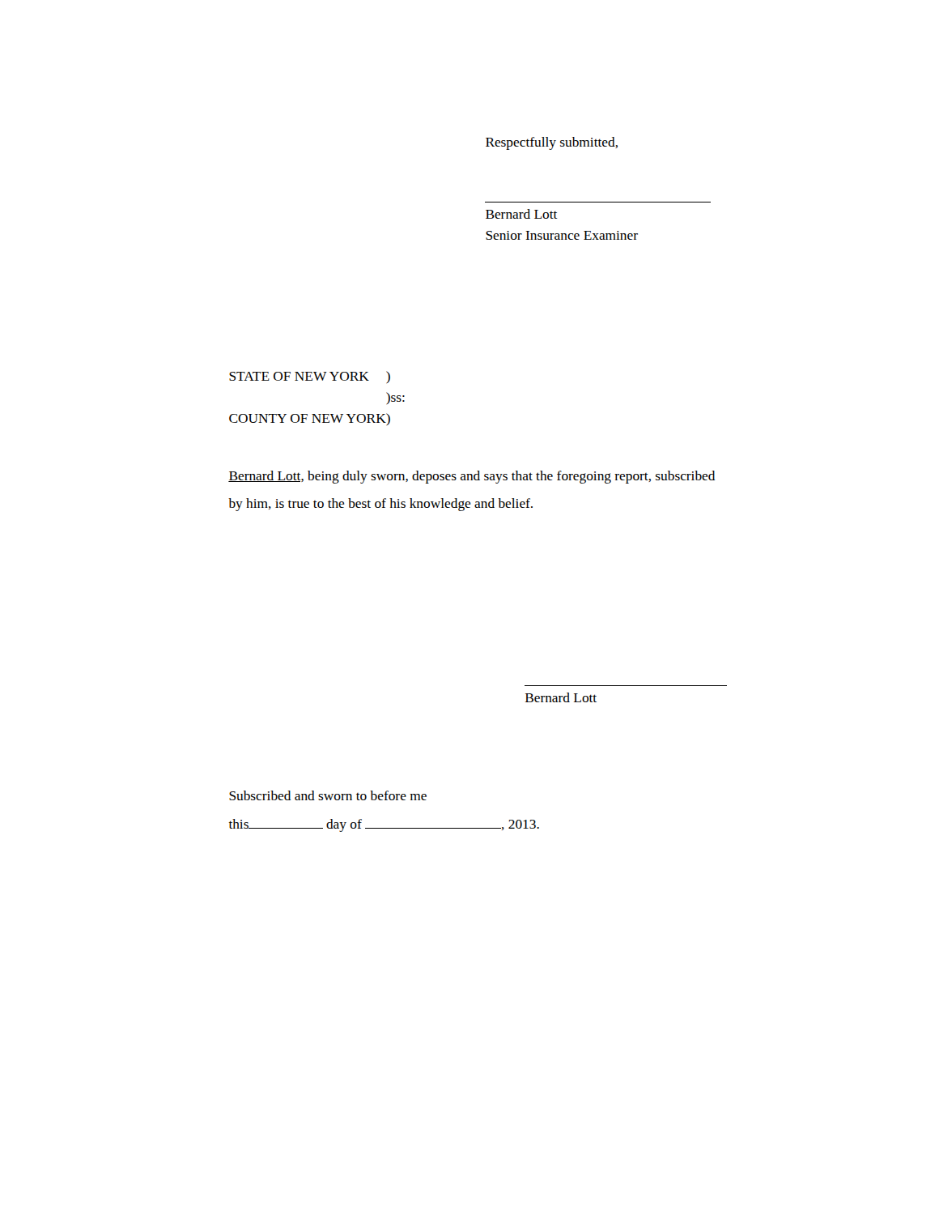Respectfully submitted,
Bernard Lott
Senior Insurance Examiner
| STATE OF NEW YORK | ) | |
| | ) | ss: |
| COUNTY OF NEW YORK | ) | |
Bernard Lott, being duly sworn, deposes and says that the foregoing report, subscribed by him, is true to the best of his knowledge and belief.
Bernard Lott
Subscribed and sworn to before me
this day of , 2013.